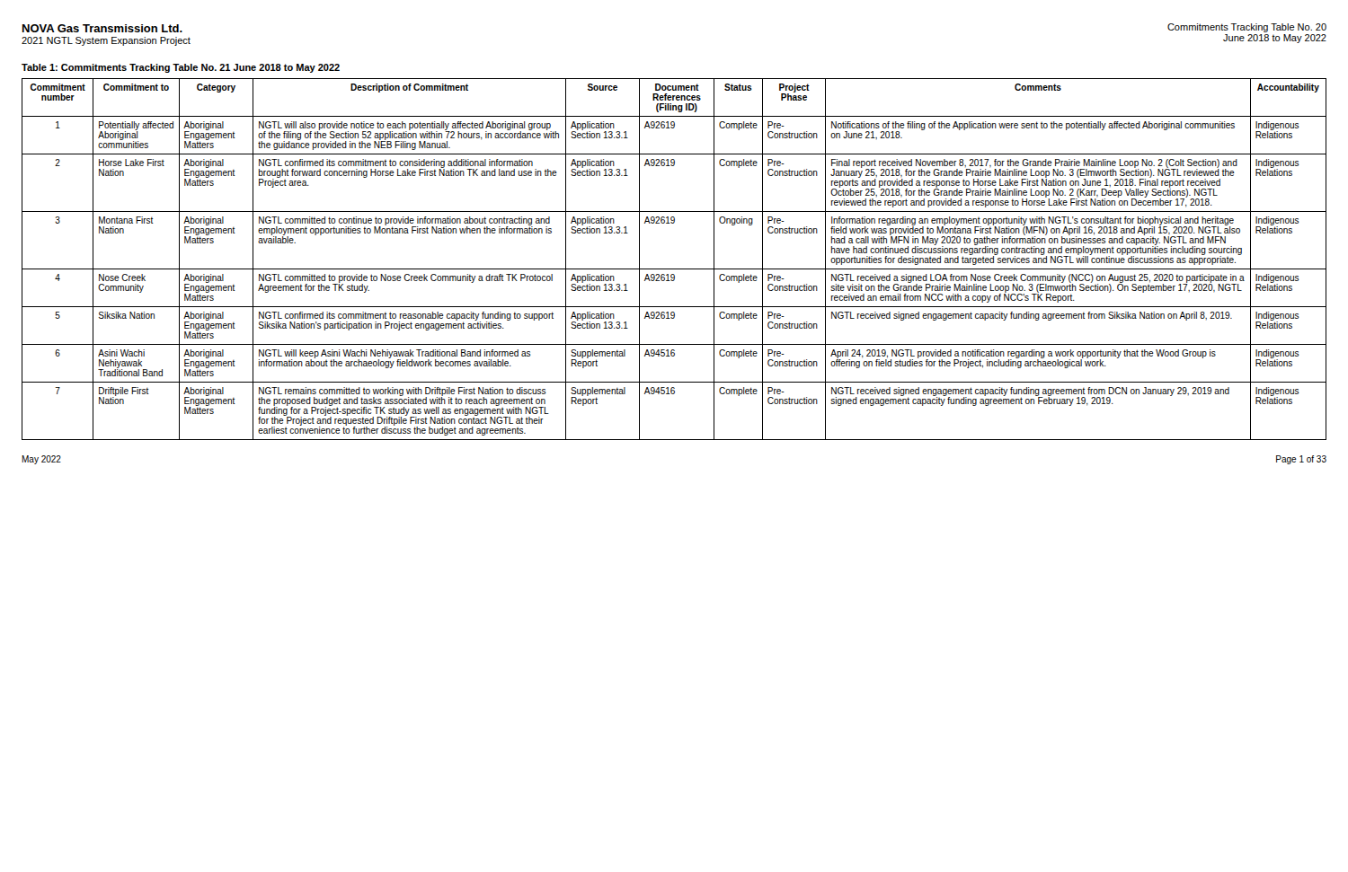NOVA Gas Transmission Ltd.
2021 NGTL System Expansion Project
Commitments Tracking Table No. 20
June 2018 to May 2022
Table 1: Commitments Tracking Table No. 21 June 2018 to May 2022
| Commitment number | Commitment to | Category | Description of Commitment | Source | Document References (Filing ID) | Status | Project Phase | Comments | Accountability |
| --- | --- | --- | --- | --- | --- | --- | --- | --- | --- |
| 1 | Potentially affected Aboriginal communities | Aboriginal Engagement Matters | NGTL will also provide notice to each potentially affected Aboriginal group of the filing of the Section 52 application within 72 hours, in accordance with the guidance provided in the NEB Filing Manual. | Application Section 13.3.1 | A92619 | Complete | Pre-Construction | Notifications of the filing of the Application were sent to the potentially affected Aboriginal communities on June 21, 2018. | Indigenous Relations |
| 2 | Horse Lake First Nation | Aboriginal Engagement Matters | NGTL confirmed its commitment to considering additional information brought forward concerning Horse Lake First Nation TK and land use in the Project area. | Application Section 13.3.1 | A92619 | Complete | Pre-Construction | Final report received November 8, 2017, for the Grande Prairie Mainline Loop No. 2 (Colt Section) and January 25, 2018, for the Grande Prairie Mainline Loop No. 3 (Elmworth Section). NGTL reviewed the reports and provided a response to Horse Lake First Nation on June 1, 2018. Final report received October 25, 2018, for the Grande Prairie Mainline Loop No. 2 (Karr, Deep Valley Sections). NGTL reviewed the report and provided a response to Horse Lake First Nation on December 17, 2018. | Indigenous Relations |
| 3 | Montana First Nation | Aboriginal Engagement Matters | NGTL committed to continue to provide information about contracting and employment opportunities to Montana First Nation when the information is available. | Application Section 13.3.1 | A92619 | Ongoing | Pre-Construction | Information regarding an employment opportunity with NGTL's consultant for biophysical and heritage field work was provided to Montana First Nation (MFN) on April 16, 2018 and April 15, 2020. NGTL also had a call with MFN in May 2020 to gather information on businesses and capacity. NGTL and MFN have had continued discussions regarding contracting and employment opportunities including sourcing opportunities for designated and targeted services and NGTL will continue discussions as appropriate. | Indigenous Relations |
| 4 | Nose Creek Community | Aboriginal Engagement Matters | NGTL committed to provide to Nose Creek Community a draft TK Protocol Agreement for the TK study. | Application Section 13.3.1 | A92619 | Complete | Pre-Construction | NGTL received a signed LOA from Nose Creek Community (NCC) on August 25, 2020 to participate in a site visit on the Grande Prairie Mainline Loop No. 3 (Elmworth Section). On September 17, 2020, NGTL received an email from NCC with a copy of NCC's TK Report. | Indigenous Relations |
| 5 | Siksika Nation | Aboriginal Engagement Matters | NGTL confirmed its commitment to reasonable capacity funding to support Siksika Nation's participation in Project engagement activities. | Application Section 13.3.1 | A92619 | Complete | Pre-Construction | NGTL received signed engagement capacity funding agreement from Siksika Nation on April 8, 2019. | Indigenous Relations |
| 6 | Asini Wachi Nehiyawak Traditional Band | Aboriginal Engagement Matters | NGTL will keep Asini Wachi Nehiyawak Traditional Band informed as information about the archaeology fieldwork becomes available. | Supplemental Report | A94516 | Complete | Pre-Construction | April 24, 2019, NGTL provided a notification regarding a work opportunity that the Wood Group is offering on field studies for the Project, including archaeological work. | Indigenous Relations |
| 7 | Driftpile First Nation | Aboriginal Engagement Matters | NGTL remains committed to working with Driftpile First Nation to discuss the proposed budget and tasks associated with it to reach agreement on funding for a Project-specific TK study as well as engagement with NGTL for the Project and requested Driftpile First Nation contact NGTL at their earliest convenience to further discuss the budget and agreements. | Supplemental Report | A94516 | Complete | Pre-Construction | NGTL received signed engagement capacity funding agreement from DCN on January 29, 2019 and signed engagement capacity funding agreement on February 19, 2019. | Indigenous Relations |
May 2022
Page 1 of 33